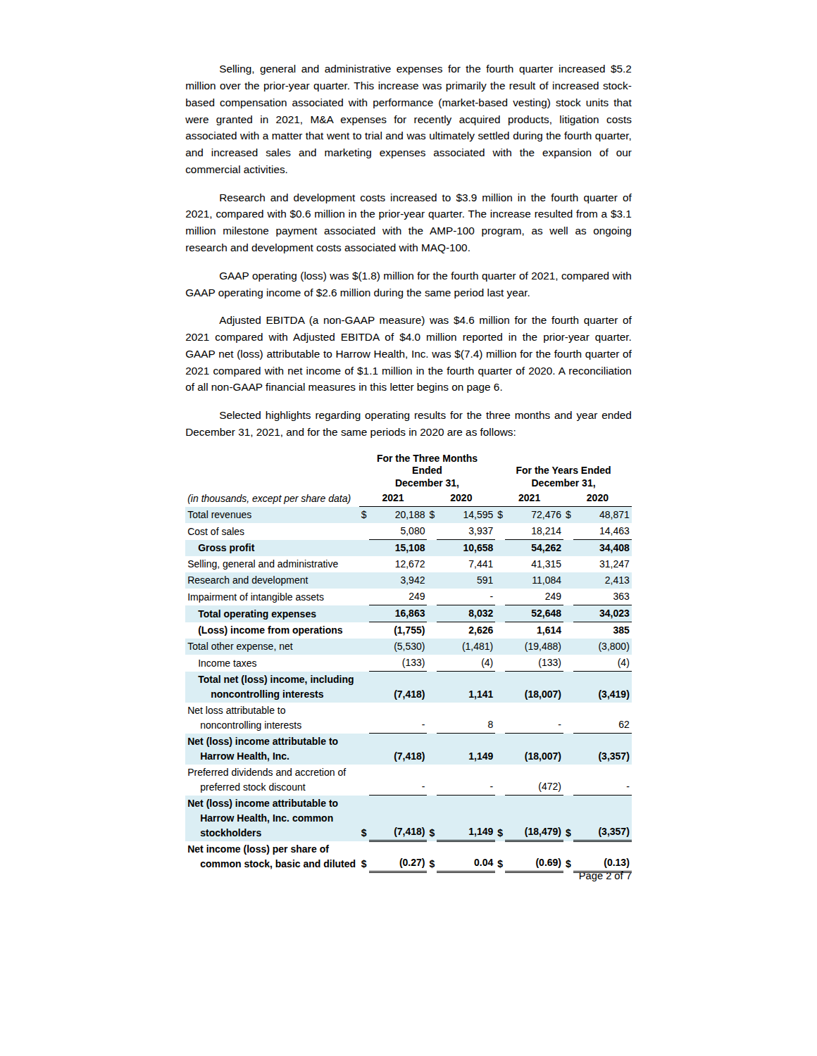Selling, general and administrative expenses for the fourth quarter increased $5.2 million over the prior-year quarter. This increase was primarily the result of increased stock-based compensation associated with performance (market-based vesting) stock units that were granted in 2021, M&A expenses for recently acquired products, litigation costs associated with a matter that went to trial and was ultimately settled during the fourth quarter, and increased sales and marketing expenses associated with the expansion of our commercial activities.
Research and development costs increased to $3.9 million in the fourth quarter of 2021, compared with $0.6 million in the prior-year quarter. The increase resulted from a $3.1 million milestone payment associated with the AMP-100 program, as well as ongoing research and development costs associated with MAQ-100.
GAAP operating (loss) was $(1.8) million for the fourth quarter of 2021, compared with GAAP operating income of $2.6 million during the same period last year.
Adjusted EBITDA (a non-GAAP measure) was $4.6 million for the fourth quarter of 2021 compared with Adjusted EBITDA of $4.0 million reported in the prior-year quarter. GAAP net (loss) attributable to Harrow Health, Inc. was $(7.4) million for the fourth quarter of 2021 compared with net income of $1.1 million in the fourth quarter of 2020. A reconciliation of all non-GAAP financial measures in this letter begins on page 6.
Selected highlights regarding operating results for the three months and year ended December 31, 2021, and for the same periods in 2020 are as follows:
| (in thousands, except per share data) | For the Three Months Ended December 31, | For the Years Ended December 31, |
| 2021 | 2020 | 2021 | 2020 |
| Total revenues | $ | 20,188 | $ | 14,595 | $ | 72,476 | $ | 48,871 |
| Cost of sales | | 5,080 | | 3,937 | | 18,214 | | 14,463 |
| Gross profit | | 15,108 | | 10,658 | | 54,262 | | 34,408 |
| Selling, general and administrative | | 12,672 | | 7,441 | | 41,315 | | 31,247 |
| Research and development | | 3,942 | | 591 | | 11,084 | | 2,413 |
| Impairment of intangible assets | | 249 | | - | | 249 | | 363 |
| Total operating expenses | | 16,863 | | 8,032 | | 52,648 | | 34,023 |
| (Loss) income from operations | | (1,755) | | 2,626 | | 1,614 | | 385 |
| Total other expense, net | | (5,530) | | (1,481) | | (19,488) | | (3,800) |
| Income taxes | | (133) | | (4) | | (133) | | (4) |
| Total net (loss) income, including noncontrolling interests | | (7,418) | | 1,141 | | (18,007) | | (3,419) |
| Net loss attributable to noncontrolling interests | | - | | 8 | | - | | 62 |
| Net (loss) income attributable to Harrow Health, Inc. | | (7,418) | | 1,149 | | (18,007) | | (3,357) |
| Preferred dividends and accretion of preferred stock discount | | - | | - | | (472) | | - |
| Net (loss) income attributable to Harrow Health, Inc. common stockholders | $ | (7,418) | $ | 1,149 | $ | (18,479) | $ | (3,357) |
| Net income (loss) per share of common stock, basic and diluted | $ | (0.27) | $ | 0.04 | $ | (0.69) | $ | (0.13) |
Page 2 of 7